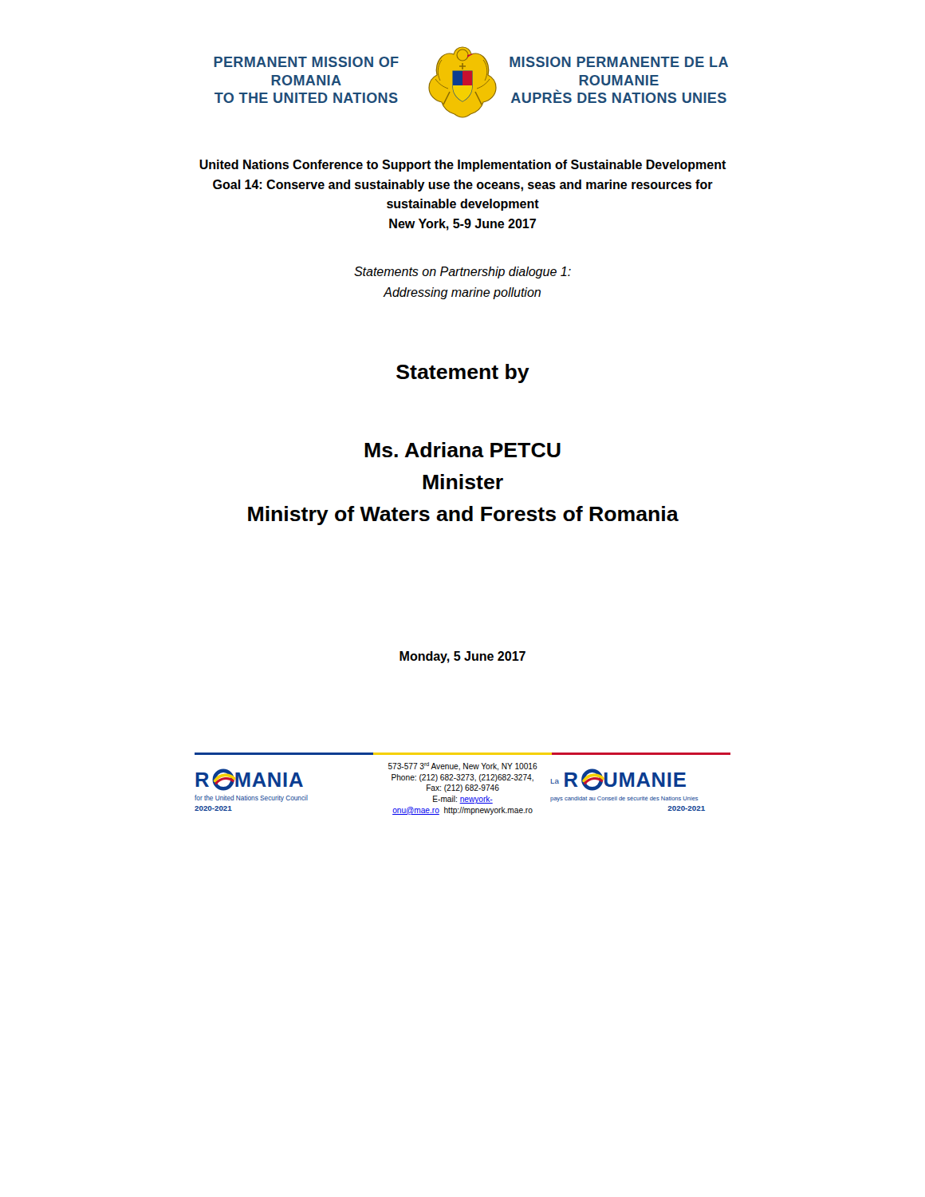PERMANENT MISSION OF ROMANIA
TO THE UNITED NATIONS
MISSION PERMANENTE DE LA ROUMANIE
AUPRÈS DES NATIONS UNIES
United Nations Conference to Support the Implementation of Sustainable Development Goal 14: Conserve and sustainably use the oceans, seas and marine resources for sustainable development New York, 5-9 June 2017
Statements on Partnership dialogue 1:
Addressing marine pollution
Statement by
Ms. Adriana PETCU Minister Ministry of Waters and Forests of Romania
Monday, 5 June 2017
R MANIA for the United Nations Security Council 2020-2021
573-577 3rd Avenue, New York, NY 10016
Phone: (212) 682-3273, (212)682-3274, Fax: (212) 682-9746
E-mail: newyork-onu@mae.ro http://mpnewyork.mae.ro
La R UMANIE pays candidat au Conseil de sécurité des Nations Unies 2020-2021